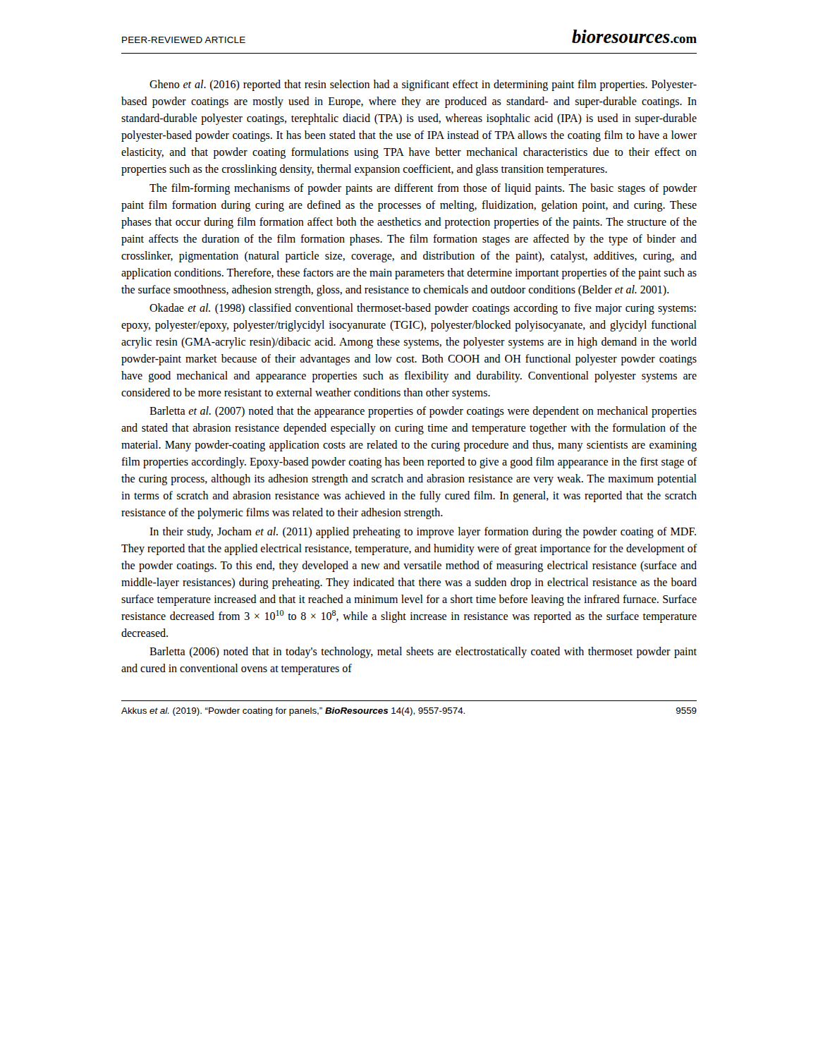PEER-REVIEWED ARTICLE bioresources.com
Gheno et al. (2016) reported that resin selection had a significant effect in determining paint film properties. Polyester-based powder coatings are mostly used in Europe, where they are produced as standard- and super-durable coatings. In standard-durable polyester coatings, terephtalic diacid (TPA) is used, whereas isophtalic acid (IPA) is used in super-durable polyester-based powder coatings. It has been stated that the use of IPA instead of TPA allows the coating film to have a lower elasticity, and that powder coating formulations using TPA have better mechanical characteristics due to their effect on properties such as the crosslinking density, thermal expansion coefficient, and glass transition temperatures.
The film-forming mechanisms of powder paints are different from those of liquid paints. The basic stages of powder paint film formation during curing are defined as the processes of melting, fluidization, gelation point, and curing. These phases that occur during film formation affect both the aesthetics and protection properties of the paints. The structure of the paint affects the duration of the film formation phases. The film formation stages are affected by the type of binder and crosslinker, pigmentation (natural particle size, coverage, and distribution of the paint), catalyst, additives, curing, and application conditions. Therefore, these factors are the main parameters that determine important properties of the paint such as the surface smoothness, adhesion strength, gloss, and resistance to chemicals and outdoor conditions (Belder et al. 2001).
Okadae et al. (1998) classified conventional thermoset-based powder coatings according to five major curing systems: epoxy, polyester/epoxy, polyester/triglycidyl isocyanurate (TGIC), polyester/blocked polyisocyanate, and glycidyl functional acrylic resin (GMA-acrylic resin)/dibacic acid. Among these systems, the polyester systems are in high demand in the world powder-paint market because of their advantages and low cost. Both COOH and OH functional polyester powder coatings have good mechanical and appearance properties such as flexibility and durability. Conventional polyester systems are considered to be more resistant to external weather conditions than other systems.
Barletta et al. (2007) noted that the appearance properties of powder coatings were dependent on mechanical properties and stated that abrasion resistance depended especially on curing time and temperature together with the formulation of the material. Many powder-coating application costs are related to the curing procedure and thus, many scientists are examining film properties accordingly. Epoxy-based powder coating has been reported to give a good film appearance in the first stage of the curing process, although its adhesion strength and scratch and abrasion resistance are very weak. The maximum potential in terms of scratch and abrasion resistance was achieved in the fully cured film. In general, it was reported that the scratch resistance of the polymeric films was related to their adhesion strength.
In their study, Jocham et al. (2011) applied preheating to improve layer formation during the powder coating of MDF. They reported that the applied electrical resistance, temperature, and humidity were of great importance for the development of the powder coatings. To this end, they developed a new and versatile method of measuring electrical resistance (surface and middle-layer resistances) during preheating. They indicated that there was a sudden drop in electrical resistance as the board surface temperature increased and that it reached a minimum level for a short time before leaving the infrared furnace. Surface resistance decreased from 3 × 1010 to 8 × 108, while a slight increase in resistance was reported as the surface temperature decreased.
Barletta (2006) noted that in today's technology, metal sheets are electrostatically coated with thermoset powder paint and cured in conventional ovens at temperatures of
Akkus et al. (2019). “Powder coating for panels,” BioResources 14(4), 9557-9574. 9559